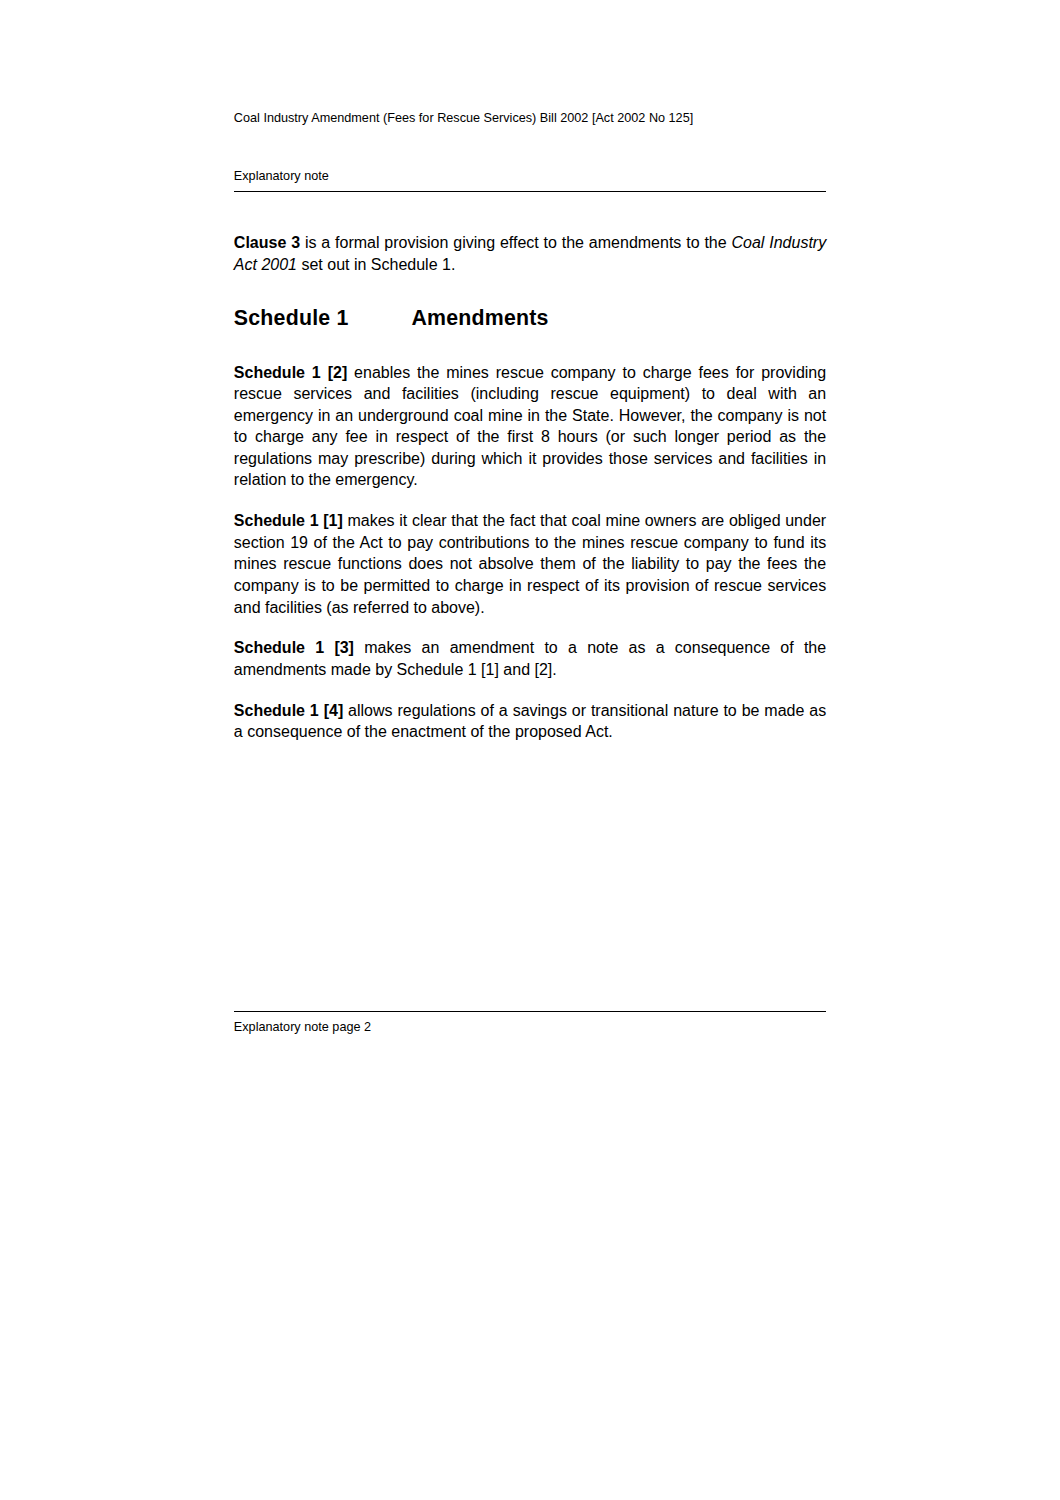Coal Industry Amendment (Fees for Rescue Services) Bill 2002 [Act 2002 No 125]
Explanatory note
Clause 3 is a formal provision giving effect to the amendments to the Coal Industry Act 2001 set out in Schedule 1.
Schedule 1 Amendments
Schedule 1 [2] enables the mines rescue company to charge fees for providing rescue services and facilities (including rescue equipment) to deal with an emergency in an underground coal mine in the State. However, the company is not to charge any fee in respect of the first 8 hours (or such longer period as the regulations may prescribe) during which it provides those services and facilities in relation to the emergency.
Schedule 1 [1] makes it clear that the fact that coal mine owners are obliged under section 19 of the Act to pay contributions to the mines rescue company to fund its mines rescue functions does not absolve them of the liability to pay the fees the company is to be permitted to charge in respect of its provision of rescue services and facilities (as referred to above).
Schedule 1 [3] makes an amendment to a note as a consequence of the amendments made by Schedule 1 [1] and [2].
Schedule 1 [4] allows regulations of a savings or transitional nature to be made as a consequence of the enactment of the proposed Act.
Explanatory note page 2